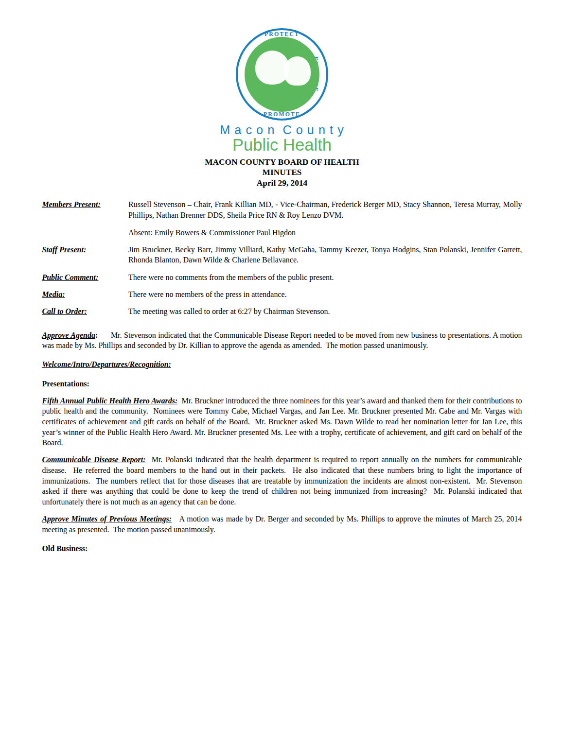Protect Enhance Promote
M a c o n C o u n t y
Public Health
MACON COUNTY BOARD OF HEALTH
MINUTES
April 29, 2014
| Members Present: | Russell Stevenson – Chair, Frank Killian MD, - Vice-Chairman, Frederick Berger MD, Stacy Shannon, Teresa Murray, Molly Phillips, Nathan Brenner DDS, Sheila Price RN & Roy Lenzo DVM. Absent: Emily Bowers & Commissioner Paul Higdon |
| Staff Present: | Jim Bruckner, Becky Barr, Jimmy Villiard, Kathy McGaha, Tammy Keezer, Tonya Hodgins, Stan Polanski, Jennifer Garrett, Rhonda Blanton, Dawn Wilde & Charlene Bellavance. |
| Public Comment: | There were no comments from the members of the public present. |
| Media: | There were no members of the press in attendance. |
| Call to Order: | The meeting was called to order at 6:27 by Chairman Stevenson. |
Approve Agenda: Mr. Stevenson indicated that the Communicable Disease Report needed to be moved from new business to presentations. A motion was made by Ms. Phillips and seconded by Dr. Killian to approve the agenda as amended. The motion passed unanimously.
Welcome/Intro/Departures/Recognition:
Presentations:
Fifth Annual Public Health Hero Awards: Mr. Bruckner introduced the three nominees for this year’s award and thanked them for their contributions to public health and the community. Nominees were Tommy Cabe, Michael Vargas, and Jan Lee. Mr. Bruckner presented Mr. Cabe and Mr. Vargas with certificates of achievement and gift cards on behalf of the Board. Mr. Bruckner asked Ms. Dawn Wilde to read her nomination letter for Jan Lee, this year’s winner of the Public Health Hero Award. Mr. Bruckner presented Ms. Lee with a trophy, certificate of achievement, and gift card on behalf of the Board.
Communicable Disease Report: Mr. Polanski indicated that the health department is required to report annually on the numbers for communicable disease. He referred the board members to the hand out in their packets. He also indicated that these numbers bring to light the importance of immunizations. The numbers reflect that for those diseases that are treatable by immunization the incidents are almost non-existent. Mr. Stevenson asked if there was anything that could be done to keep the trend of children not being immunized from increasing? Mr. Polanski indicated that unfortunately there is not much as an agency that can be done.
Approve Minutes of Previous Meetings: A motion was made by Dr. Berger and seconded by Ms. Phillips to approve the minutes of March 25, 2014 meeting as presented. The motion passed unanimously.
Old Business: